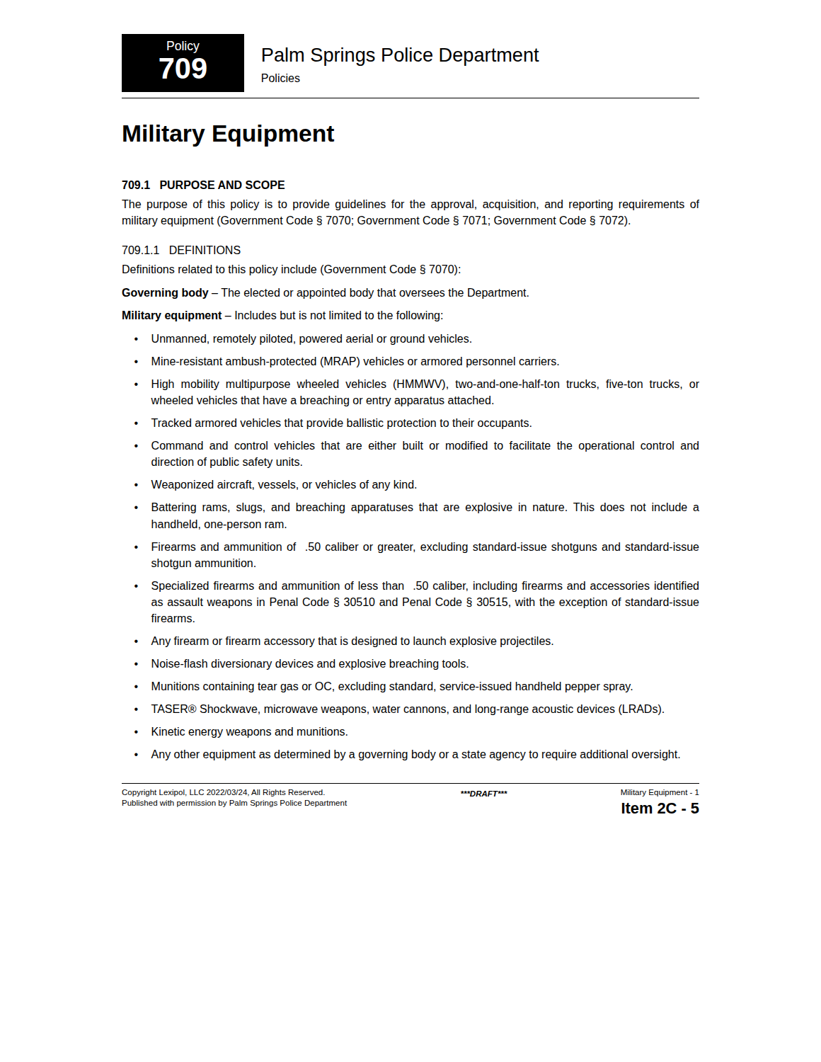Policy 709
Palm Springs Police Department
Policies
Military Equipment
709.1 PURPOSE AND SCOPE
The purpose of this policy is to provide guidelines for the approval, acquisition, and reporting requirements of military equipment (Government Code § 7070; Government Code § 7071; Government Code § 7072).
709.1.1 DEFINITIONS
Definitions related to this policy include (Government Code § 7070):
Governing body – The elected or appointed body that oversees the Department.
Military equipment – Includes but is not limited to the following:
Unmanned, remotely piloted, powered aerial or ground vehicles.
Mine-resistant ambush-protected (MRAP) vehicles or armored personnel carriers.
High mobility multipurpose wheeled vehicles (HMMWV), two-and-one-half-ton trucks, five-ton trucks, or wheeled vehicles that have a breaching or entry apparatus attached.
Tracked armored vehicles that provide ballistic protection to their occupants.
Command and control vehicles that are either built or modified to facilitate the operational control and direction of public safety units.
Weaponized aircraft, vessels, or vehicles of any kind.
Battering rams, slugs, and breaching apparatuses that are explosive in nature. This does not include a handheld, one-person ram.
Firearms and ammunition of .50 caliber or greater, excluding standard-issue shotguns and standard-issue shotgun ammunition.
Specialized firearms and ammunition of less than .50 caliber, including firearms and accessories identified as assault weapons in Penal Code § 30510 and Penal Code § 30515, with the exception of standard-issue firearms.
Any firearm or firearm accessory that is designed to launch explosive projectiles.
Noise-flash diversionary devices and explosive breaching tools.
Munitions containing tear gas or OC, excluding standard, service-issued handheld pepper spray.
TASER® Shockwave, microwave weapons, water cannons, and long-range acoustic devices (LRADs).
Kinetic energy weapons and munitions.
Any other equipment as determined by a governing body or a state agency to require additional oversight.
Copyright Lexipol, LLC 2022/03/24, All Rights Reserved.
Published with permission by Palm Springs Police Department
***DRAFT***
Military Equipment - 1 Item 2C - 5